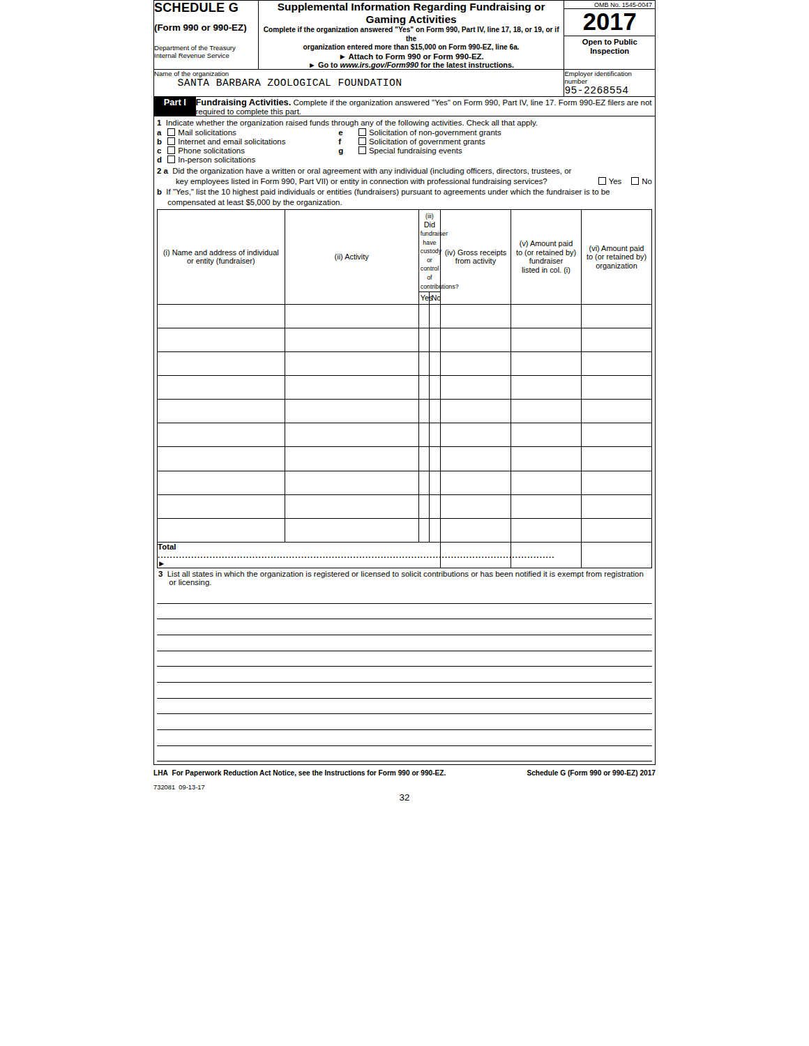| SCHEDULE G (Form 990 or 990-EZ) Department of the Treasury Internal Revenue Service | Supplemental Information Regarding Fundraising or Gaming Activities Complete if the organization answered "Yes" on Form 990, Part IV, line 17, 18, or 19, or if the organization entered more than $15,000 on Form 990-EZ, line 6a. ► Attach to Form 990 or Form 990-EZ. ► Go to www.irs.gov/Form990 for the latest instructions. | OMB No. 1545-0047 2017 Open to Public Inspection |
| Name of the organization SANTA BARBARA ZOOLOGICAL FOUNDATION | Employer identification number 95-2268554 |
| Part I | Fundraising Activities. Complete if the organization answered "Yes" on Form 990, Part IV, line 17. Form 990-EZ filers are not required to complete this part. |
1 Indicate whether the organization raised funds through any of the following activities. Check all that apply.
| a | Mail solicitations | e | Solicitation of non-government grants |
| b | Internet and email solicitations | f | Solicitation of government grants |
| c | Phone solicitations | g | Special fundraising events |
| d | In-person solicitations | | |
2 a Did the organization have a written or oral agreement with any individual (including officers, directors, trustees, or
key employees listed in Form 990, Part VII) or entity in connection with professional fundraising services? Yes No
b If "Yes," list the 10 highest paid individuals or entities (fundraisers) pursuant to agreements under which the fundraiser is to be
compensated at least $5,000 by the organization.
| (i) Name and address of individual or entity (fundraiser) | (ii) Activity | (iii) Did fundraiser have custody or control of contributions? | (iv) Gross receipts from activity | (v) Amount paid to (or retained by) fundraiser listed in col. (i) | (vi) Amount paid to (or retained by) organization |
| --- | --- | --- | --- | --- | --- |
| Yes | No |
| Total .................................................................................................................................. ► | | | | | |
3 List all states in which the organization is registered or licensed to solicit contributions or has been notified it is exempt from registration
or licensing.
LHA For Paperwork Reduction Act Notice, see the Instructions for Form 990 or 990-EZ. Schedule G (Form 990 or 990-EZ) 2017
732081 09-13-17
32